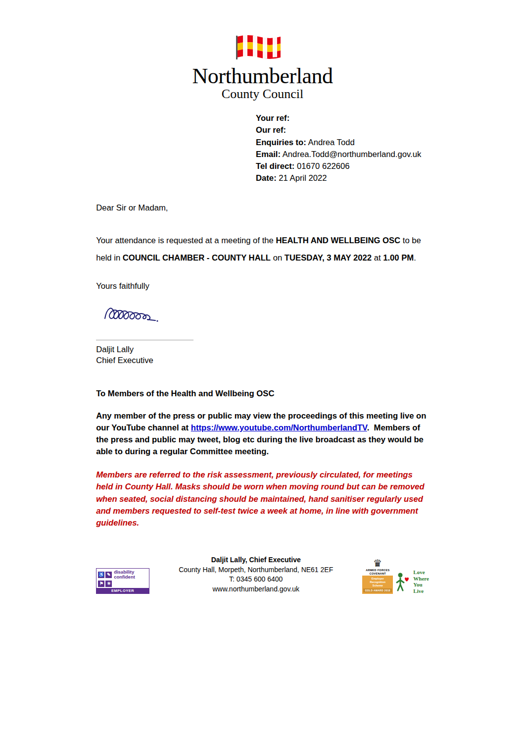Northumberland
County Council
Your ref:
Our ref:
Enquiries to: Andrea Todd
Email: Andrea.Todd@northumberland.gov.uk
Tel direct: 01670 622606
Date: 21 April 2022
Dear Sir or Madam,
Your attendance is requested at a meeting of the HEALTH AND WELLBEING OSC to be held in COUNCIL CHAMBER - COUNTY HALL on TUESDAY, 3 MAY 2022 at 1.00 PM.
Yours faithfully
Daljit Lally
Chief Executive
To Members of the Health and Wellbeing OSC
Any member of the press or public may view the proceedings of this meeting live on our YouTube channel at https://www.youtube.com/NorthumberlandTV. Members of the press and public may tweet, blog etc during the live broadcast as they would be able to during a regular Committee meeting.
Members are referred to the risk assessment, previously circulated, for meetings held in County Hall. Masks should be worn when moving round but can be removed when seated, social distancing should be maintained, hand sanitiser regularly used and members requested to self-test twice a week at home, in line with government guidelines.
♿
✎
disability
confident
⚑
☀
EMPLOYER
Daljit Lally, Chief Executive
County Hall, Morpeth, Northumberland, NE61 2EF
T: 0345 600 6400
www.northumberland.gov.uk
♛
ARMED FORCES
COVENANT
Employer
Recognition
Scheme
GOLD AWARD 2018
Love
Where
You
Live